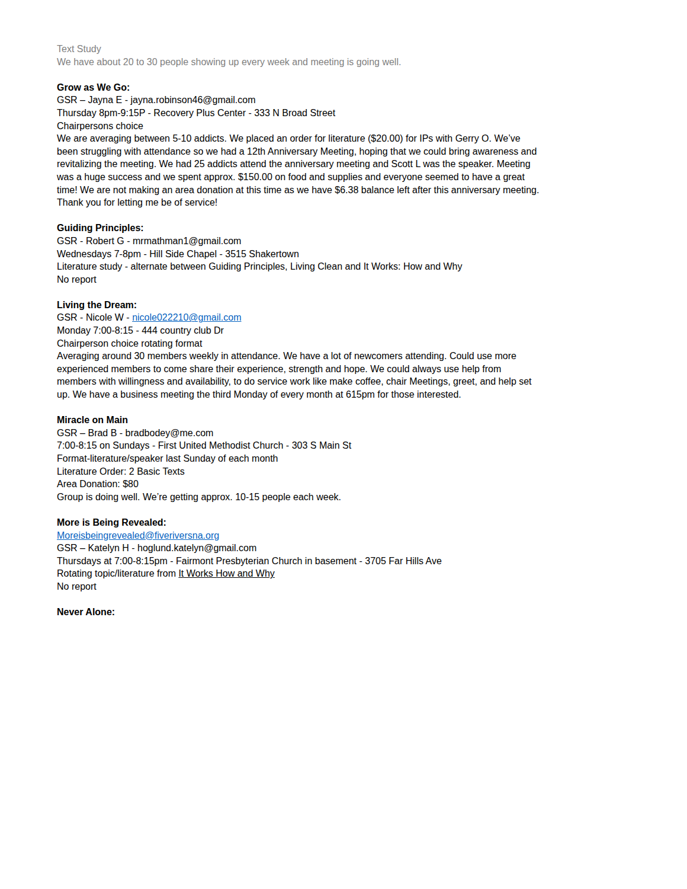Text Study
We have about 20 to 30 people showing up every week and meeting is going well.
Grow as We Go:
GSR – Jayna E - jayna.robinson46@gmail.com
Thursday 8pm-9:15P - Recovery Plus Center - 333 N Broad Street
Chairpersons choice
We are averaging between 5-10 addicts. We placed an order for literature ($20.00) for IPs with Gerry O. We’ve been struggling with attendance so we had a 12th Anniversary Meeting, hoping that we could bring awareness and revitalizing the meeting. We had 25 addicts attend the anniversary meeting and Scott L was the speaker. Meeting was a huge success and we spent approx. $150.00 on food and supplies and everyone seemed to have a great time! We are not making an area donation at this time as we have $6.38 balance left after this anniversary meeting. Thank you for letting me be of service!
Guiding Principles:
GSR - Robert G - mrmathman1@gmail.com
Wednesdays 7-8pm - Hill Side Chapel - 3515 Shakertown
Literature study - alternate between Guiding Principles, Living Clean and It Works: How and Why
No report
Living the Dream:
GSR - Nicole W - nicole022210@gmail.com
Monday 7:00-8:15 - 444 country club Dr
Chairperson choice rotating format
Averaging around 30 members weekly in attendance. We have a lot of newcomers attending. Could use more experienced members to come share their experience, strength and hope. We could always use help from members with willingness and availability, to do service work like make coffee, chair Meetings, greet, and help set up. We have a business meeting the third Monday of every month at 615pm for those interested.
Miracle on Main
GSR – Brad B - bradbodey@me.com
7:00-8:15 on Sundays - First United Methodist Church - 303 S Main St
Format-literature/speaker last Sunday of each month
Literature Order: 2 Basic Texts
Area Donation: $80
Group is doing well. We’re getting approx. 10-15 people each week.
More is Being Revealed:
Moreisbeingrevealed@fiveriversna.org
GSR – Katelyn H - hoglund.katelyn@gmail.com
Thursdays at 7:00-8:15pm - Fairmont Presbyterian Church in basement - 3705 Far Hills Ave
Rotating topic/literature from It Works How and Why
No report
Never Alone: